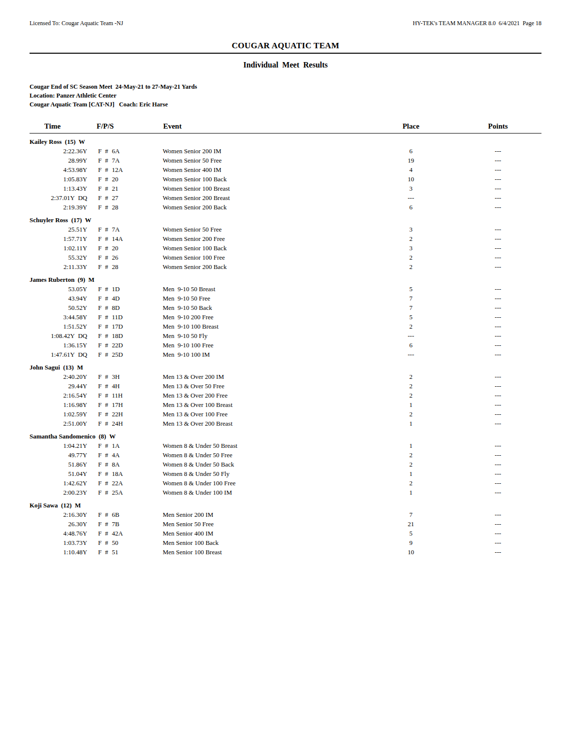Licensed To: Cougar Aquatic Team -NJ HY-TEK's TEAM MANAGER 8.0 6/4/2021 Page 18
COUGAR AQUATIC TEAM
Individual Meet Results
Cougar End of SC Season Meet 24-May-21 to 27-May-21 Yards
Location: Panzer Athletic Center
Cougar Aquatic Team [CAT-NJ] Coach: Eric Harse
| Time | F/P/S | Event | Place | Points |
| --- | --- | --- | --- | --- |
| Kailey Ross (15) W |
| 2:22.36Y | F # 6A | Women Senior 200 IM | 6 | --- |
| 28.99Y | F # 7A | Women Senior 50 Free | 19 | --- |
| 4:53.98Y | F # 12A | Women Senior 400 IM | 4 | --- |
| 1:05.83Y | F # 20 | Women Senior 100 Back | 10 | --- |
| 1:13.43Y | F # 21 | Women Senior 100 Breast | 3 | --- |
| 2:37.01Y DQ | F # 27 | Women Senior 200 Breast | --- | --- |
| 2:19.39Y | F # 28 | Women Senior 200 Back | 6 | --- |
| Schuyler Ross (17) W |
| 25.51Y | F # 7A | Women Senior 50 Free | 3 | --- |
| 1:57.71Y | F # 14A | Women Senior 200 Free | 2 | --- |
| 1:02.11Y | F # 20 | Women Senior 100 Back | 3 | --- |
| 55.32Y | F # 26 | Women Senior 100 Free | 2 | --- |
| 2:11.33Y | F # 28 | Women Senior 200 Back | 2 | --- |
| James Ruberton (9) M |
| 53.05Y | F # 1D | Men 9-10 50 Breast | 5 | --- |
| 43.94Y | F # 4D | Men 9-10 50 Free | 7 | --- |
| 50.52Y | F # 8D | Men 9-10 50 Back | 7 | --- |
| 3:44.58Y | F # 11D | Men 9-10 200 Free | 5 | --- |
| 1:51.52Y | F # 17D | Men 9-10 100 Breast | 2 | --- |
| 1:08.42Y DQ | F # 18D | Men 9-10 50 Fly | --- | --- |
| 1:36.15Y | F # 22D | Men 9-10 100 Free | 6 | --- |
| 1:47.61Y DQ | F # 25D | Men 9-10 100 IM | --- | --- |
| John Sagui (13) M |
| 2:40.20Y | F # 3H | Men 13 & Over 200 IM | 2 | --- |
| 29.44Y | F # 4H | Men 13 & Over 50 Free | 2 | --- |
| 2:16.54Y | F # 11H | Men 13 & Over 200 Free | 2 | --- |
| 1:16.98Y | F # 17H | Men 13 & Over 100 Breast | 1 | --- |
| 1:02.59Y | F # 22H | Men 13 & Over 100 Free | 2 | --- |
| 2:51.00Y | F # 24H | Men 13 & Over 200 Breast | 1 | --- |
| Samantha Sandomenico (8) W |
| 1:04.21Y | F # 1A | Women 8 & Under 50 Breast | 1 | --- |
| 49.77Y | F # 4A | Women 8 & Under 50 Free | 2 | --- |
| 51.86Y | F # 8A | Women 8 & Under 50 Back | 2 | --- |
| 51.04Y | F # 18A | Women 8 & Under 50 Fly | 1 | --- |
| 1:42.62Y | F # 22A | Women 8 & Under 100 Free | 2 | --- |
| 2:00.23Y | F # 25A | Women 8 & Under 100 IM | 1 | --- |
| Koji Sawa (12) M |
| 2:16.30Y | F # 6B | Men Senior 200 IM | 7 | --- |
| 26.30Y | F # 7B | Men Senior 50 Free | 21 | --- |
| 4:48.76Y | F # 42A | Men Senior 400 IM | 5 | --- |
| 1:03.73Y | F # 50 | Men Senior 100 Back | 9 | --- |
| 1:10.48Y | F # 51 | Men Senior 100 Breast | 10 | --- |